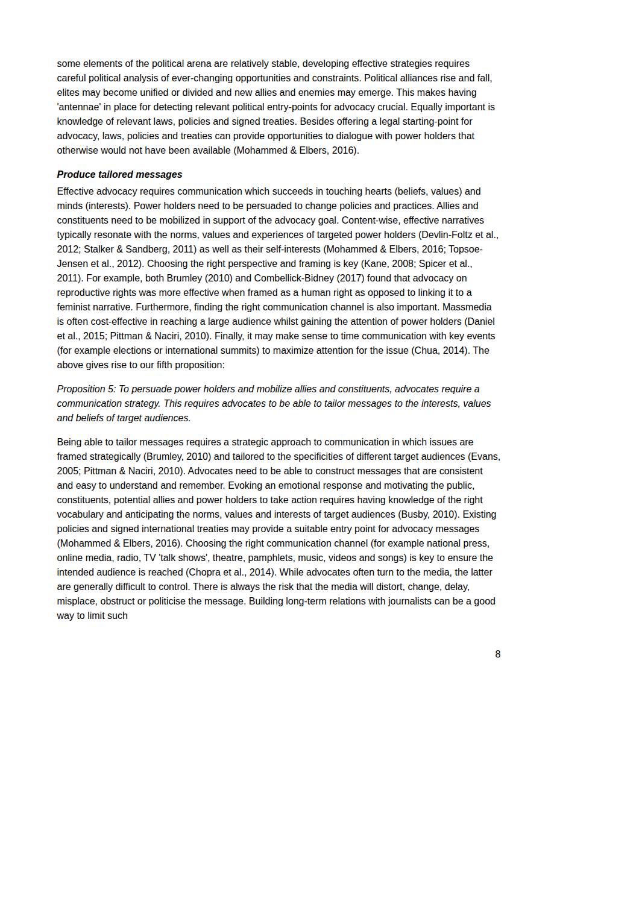some elements of the political arena are relatively stable, developing effective strategies requires careful political analysis of ever-changing opportunities and constraints. Political alliances rise and fall, elites may become unified or divided and new allies and enemies may emerge. This makes having 'antennae' in place for detecting relevant political entry-points for advocacy crucial. Equally important is knowledge of relevant laws, policies and signed treaties. Besides offering a legal starting-point for advocacy, laws, policies and treaties can provide opportunities to dialogue with power holders that otherwise would not have been available (Mohammed & Elbers, 2016).
Produce tailored messages
Effective advocacy requires communication which succeeds in touching hearts (beliefs, values) and minds (interests). Power holders need to be persuaded to change policies and practices. Allies and constituents need to be mobilized in support of the advocacy goal. Content-wise, effective narratives typically resonate with the norms, values and experiences of targeted power holders (Devlin-Foltz et al., 2012; Stalker & Sandberg, 2011) as well as their self-interests (Mohammed & Elbers, 2016; Topsoe-Jensen et al., 2012). Choosing the right perspective and framing is key (Kane, 2008; Spicer et al., 2011). For example, both Brumley (2010) and Combellick-Bidney (2017) found that advocacy on reproductive rights was more effective when framed as a human right as opposed to linking it to a feminist narrative. Furthermore, finding the right communication channel is also important. Massmedia is often cost-effective in reaching a large audience whilst gaining the attention of power holders (Daniel et al., 2015; Pittman & Naciri, 2010). Finally, it may make sense to time communication with key events (for example elections or international summits) to maximize attention for the issue (Chua, 2014). The above gives rise to our fifth proposition:
Proposition 5: To persuade power holders and mobilize allies and constituents, advocates require a communication strategy. This requires advocates to be able to tailor messages to the interests, values and beliefs of target audiences.
Being able to tailor messages requires a strategic approach to communication in which issues are framed strategically (Brumley, 2010) and tailored to the specificities of different target audiences (Evans, 2005; Pittman & Naciri, 2010). Advocates need to be able to construct messages that are consistent and easy to understand and remember. Evoking an emotional response and motivating the public, constituents, potential allies and power holders to take action requires having knowledge of the right vocabulary and anticipating the norms, values and interests of target audiences (Busby, 2010). Existing policies and signed international treaties may provide a suitable entry point for advocacy messages (Mohammed & Elbers, 2016). Choosing the right communication channel (for example national press, online media, radio, TV 'talk shows', theatre, pamphlets, music, videos and songs) is key to ensure the intended audience is reached (Chopra et al., 2014). While advocates often turn to the media, the latter are generally difficult to control. There is always the risk that the media will distort, change, delay, misplace, obstruct or politicise the message. Building long-term relations with journalists can be a good way to limit such
8